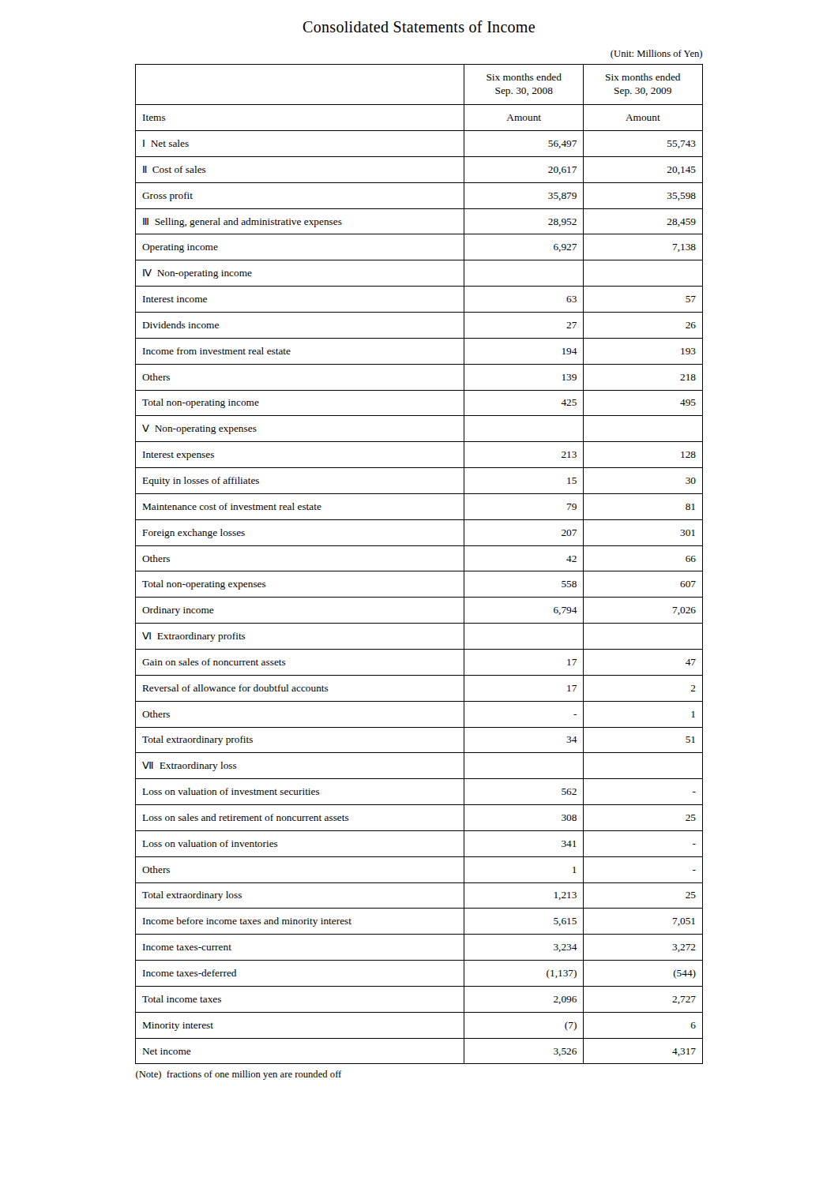Consolidated Statements of Income
(Unit: Millions of Yen)
| | Six months ended Sep. 30, 2008 | Six months ended Sep. 30, 2009 |
| --- | --- | --- |
| Items | Amount | Amount |
| Ⅰ Net sales | 56,497 | 55,743 |
| Ⅱ Cost of sales | 20,617 | 20,145 |
| Gross profit | 35,879 | 35,598 |
| Ⅲ Selling, general and administrative expenses | 28,952 | 28,459 |
| Operating income | 6,927 | 7,138 |
| Ⅳ Non-operating income | | |
| Interest income | 63 | 57 |
| Dividends income | 27 | 26 |
| Income from investment real estate | 194 | 193 |
| Others | 139 | 218 |
| Total non-operating income | 425 | 495 |
| Ⅴ Non-operating expenses | | |
| Interest expenses | 213 | 128 |
| Equity in losses of affiliates | 15 | 30 |
| Maintenance cost of investment real estate | 79 | 81 |
| Foreign exchange losses | 207 | 301 |
| Others | 42 | 66 |
| Total non-operating expenses | 558 | 607 |
| Ordinary income | 6,794 | 7,026 |
| Ⅵ Extraordinary profits | | |
| Gain on sales of noncurrent assets | 17 | 47 |
| Reversal of allowance for doubtful accounts | 17 | 2 |
| Others | - | 1 |
| Total extraordinary profits | 34 | 51 |
| Ⅶ Extraordinary loss | | |
| Loss on valuation of investment securities | 562 | - |
| Loss on sales and retirement of noncurrent assets | 308 | 25 |
| Loss on valuation of inventories | 341 | - |
| Others | 1 | - |
| Total extraordinary loss | 1,213 | 25 |
| Income before income taxes and minority interest | 5,615 | 7,051 |
| Income taxes-current | 3,234 | 3,272 |
| Income taxes-deferred | (1,137) | (544) |
| Total income taxes | 2,096 | 2,727 |
| Minority interest | (7) | 6 |
| Net income | 3,526 | 4,317 |
(Note) fractions of one million yen are rounded off